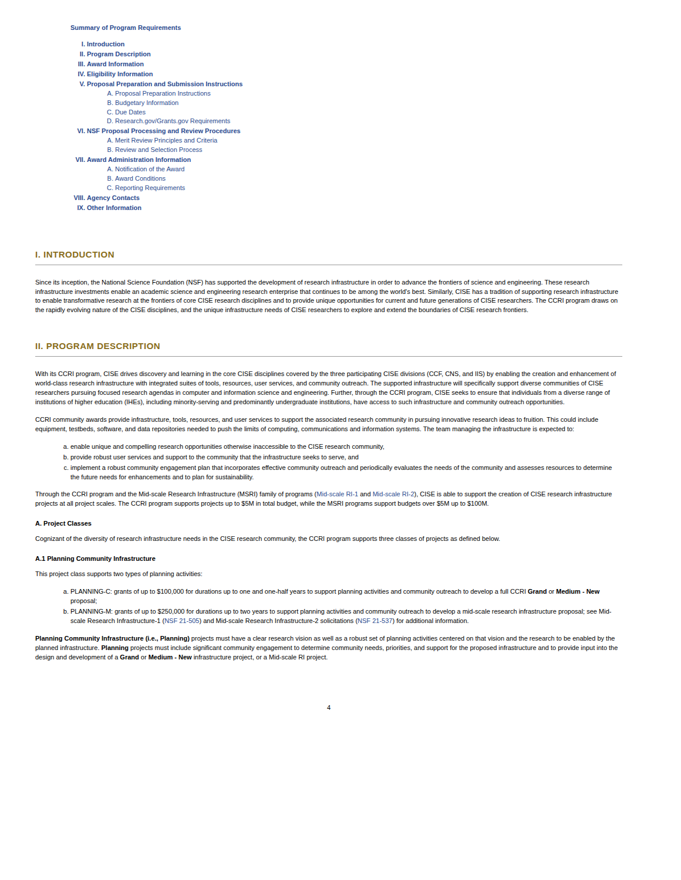Summary of Program Requirements
Introduction
Program Description
Award Information
Eligibility Information
Proposal Preparation and Submission Instructions
Proposal Preparation Instructions
Budgetary Information
Due Dates
Research.gov/Grants.gov Requirements
NSF Proposal Processing and Review Procedures
Merit Review Principles and Criteria
Review and Selection Process
Award Administration Information
Notification of the Award
Award Conditions
Reporting Requirements
Agency Contacts
Other Information
I. INTRODUCTION
Since its inception, the National Science Foundation (NSF) has supported the development of research infrastructure in order to advance the frontiers of science and engineering. These research infrastructure investments enable an academic science and engineering research enterprise that continues to be among the world's best. Similarly, CISE has a tradition of supporting research infrastructure to enable transformative research at the frontiers of core CISE research disciplines and to provide unique opportunities for current and future generations of CISE researchers. The CCRI program draws on the rapidly evolving nature of the CISE disciplines, and the unique infrastructure needs of CISE researchers to explore and extend the boundaries of CISE research frontiers.
II. PROGRAM DESCRIPTION
With its CCRI program, CISE drives discovery and learning in the core CISE disciplines covered by the three participating CISE divisions (CCF, CNS, and IIS) by enabling the creation and enhancement of world-class research infrastructure with integrated suites of tools, resources, user services, and community outreach. The supported infrastructure will specifically support diverse communities of CISE researchers pursuing focused research agendas in computer and information science and engineering. Further, through the CCRI program, CISE seeks to ensure that individuals from a diverse range of institutions of higher education (IHEs), including minority-serving and predominantly undergraduate institutions, have access to such infrastructure and community outreach opportunities.
CCRI community awards provide infrastructure, tools, resources, and user services to support the associated research community in pursuing innovative research ideas to fruition. This could include equipment, testbeds, software, and data repositories needed to push the limits of computing, communications and information systems. The team managing the infrastructure is expected to:
enable unique and compelling research opportunities otherwise inaccessible to the CISE research community,
provide robust user services and support to the community that the infrastructure seeks to serve, and
implement a robust community engagement plan that incorporates effective community outreach and periodically evaluates the needs of the community and assesses resources to determine the future needs for enhancements and to plan for sustainability.
Through the CCRI program and the Mid-scale Research Infrastructure (MSRI) family of programs (Mid-scale RI-1 and Mid-scale RI-2), CISE is able to support the creation of CISE research infrastructure projects at all project scales. The CCRI program supports projects up to $5M in total budget, while the MSRI programs support budgets over $5M up to $100M.
A. Project Classes
Cognizant of the diversity of research infrastructure needs in the CISE research community, the CCRI program supports three classes of projects as defined below.
A.1 Planning Community Infrastructure
This project class supports two types of planning activities:
PLANNING-C: grants of up to $100,000 for durations up to one and one-half years to support planning activities and community outreach to develop a full CCRI Grand or Medium - New proposal;
PLANNING-M: grants of up to $250,000 for durations up to two years to support planning activities and community outreach to develop a mid-scale research infrastructure proposal; see Mid-scale Research Infrastructure-1 (NSF 21-505) and Mid-scale Research Infrastructure-2 solicitations (NSF 21-537) for additional information.
Planning Community Infrastructure (i.e., Planning) projects must have a clear research vision as well as a robust set of planning activities centered on that vision and the research to be enabled by the planned infrastructure. Planning projects must include significant community engagement to determine community needs, priorities, and support for the proposed infrastructure and to provide input into the design and development of a Grand or Medium - New infrastructure project, or a Mid-scale RI project.
4